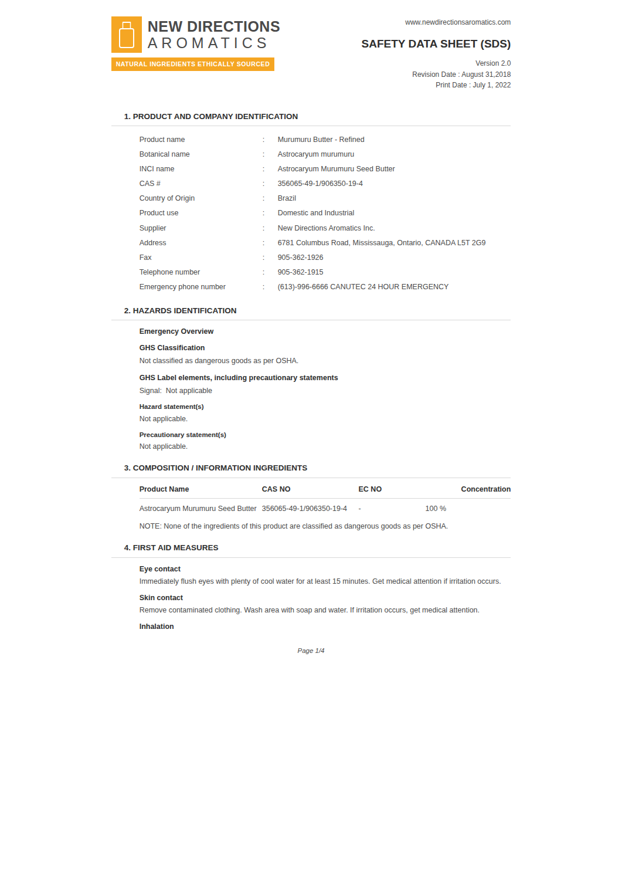NEW DIRECTIONS
AROMATICS
NATURAL INGREDIENTS ETHICALLY SOURCED
www.newdirectionsaromatics.com
SAFETY DATA SHEET (SDS)
Version 2.0
Revision Date : August 31,2018
Print Date : July 1, 2022
1. PRODUCT AND COMPANY IDENTIFICATION
| Product name | : | Murumuru Butter - Refined |
| Botanical name | : | Astrocaryum murumuru |
| INCI name | : | Astrocaryum Murumuru Seed Butter |
| CAS # | : | 356065-49-1/906350-19-4 |
| Country of Origin | : | Brazil |
| Product use | : | Domestic and Industrial |
| Supplier | : | New Directions Aromatics Inc. |
| Address | : | 6781 Columbus Road, Mississauga, Ontario, CANADA L5T 2G9 |
| Fax | : | 905-362-1926 |
| Telephone number | : | 905-362-1915 |
| Emergency phone number | : | (613)-996-6666 CANUTEC 24 HOUR EMERGENCY |
2. HAZARDS IDENTIFICATION
Emergency Overview
GHS Classification
Not classified as dangerous goods as per OSHA.
GHS Label elements, including precautionary statements
Signal: Not applicable
Hazard statement(s)
Not applicable.
Precautionary statement(s)
Not applicable.
3. COMPOSITION / INFORMATION INGREDIENTS
| Product Name | CAS NO | EC NO | Concentration |
| --- | --- | --- | --- |
| Astrocaryum Murumuru Seed Butter | 356065-49-1/906350-19-4 | - | 100 % |
NOTE: None of the ingredients of this product are classified as dangerous goods as per OSHA.
4. FIRST AID MEASURES
Eye contact
Immediately flush eyes with plenty of cool water for at least 15 minutes. Get medical attention if irritation occurs.
Skin contact
Remove contaminated clothing. Wash area with soap and water. If irritation occurs, get medical attention.
Inhalation
Page 1/4